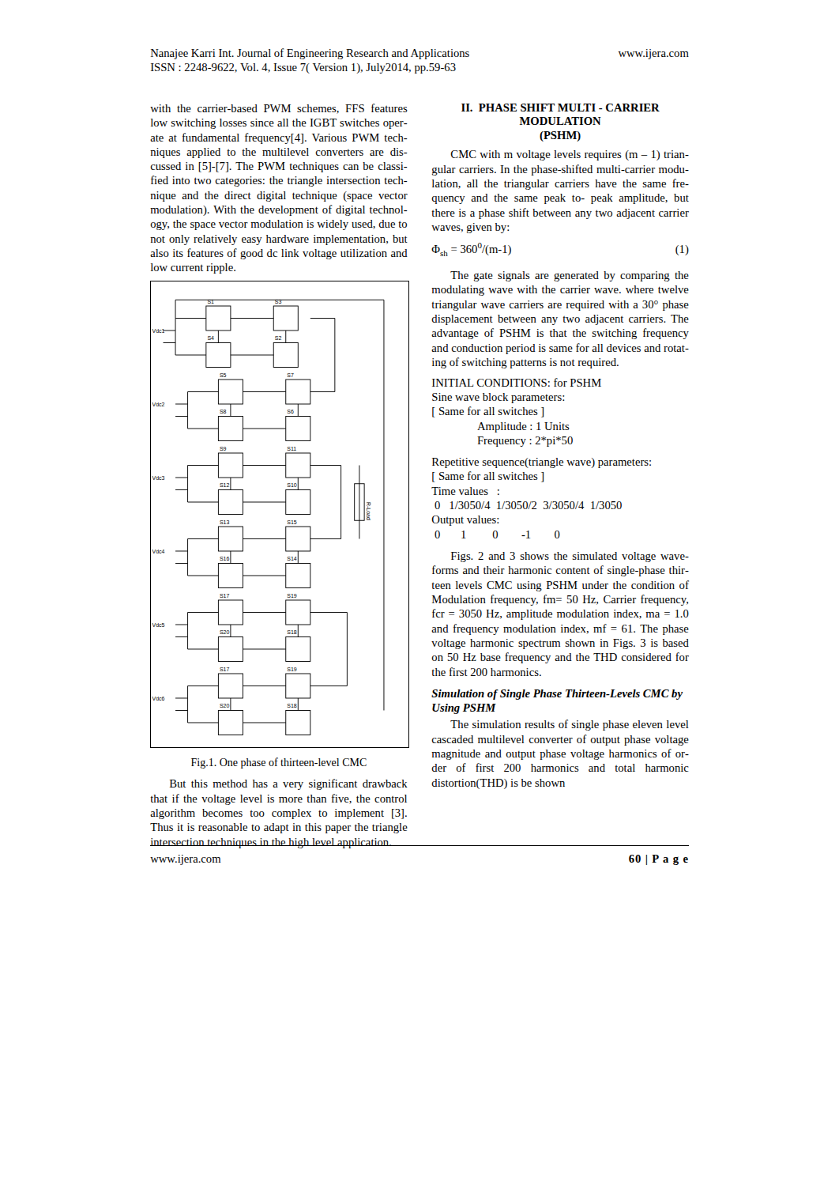Nanajee Karri Int. Journal of Engineering Research and Applications
www.ijera.com
ISSN : 2248-9622, Vol. 4, Issue 7( Version 1), July2014, pp.59-63
with the carrier-based PWM schemes, FFS features low switching losses since all the IGBT switches operate at fundamental frequency[4]. Various PWM techniques applied to the multilevel converters are discussed in [5]-[7]. The PWM techniques can be classified into two categories: the triangle intersection technique and the direct digital technique (space vector modulation). With the development of digital technology, the space vector modulation is widely used, due to not only relatively easy hardware implementation, but also its features of good dc link voltage utilization and low current ripple.
Fig.1. One phase of thirteen-level CMC
But this method has a very significant drawback that if the voltage level is more than five, the control algorithm becomes too complex to implement [3]. Thus it is reasonable to adapt in this paper the triangle intersection techniques in the high level application.
II. PHASE SHIFT MULTI - CARRIER MODULATION
(PSHM)
CMC with m voltage levels requires (m – 1) triangular carriers. In the phase-shifted multi-carrier modulation, all the triangular carriers have the same frequency and the same peak to- peak amplitude, but there is a phase shift between any two adjacent carrier waves, given by:
Φsh = 3600/(m-1) (1)
The gate signals are generated by comparing the modulating wave with the carrier wave. where twelve triangular wave carriers are required with a 30° phase displacement between any two adjacent carriers. The advantage of PSHM is that the switching frequency and conduction period is same for all devices and rotating of switching patterns is not required.
INITIAL CONDITIONS: for PSHM
Sine wave block parameters:
[ Same for all switches ]
Amplitude : 1 Units
Frequency : 2*pi*50
Repetitive sequence(triangle wave) parameters:
[ Same for all switches ]
Time values :
0 1/3050/4 1/3050/2 3/3050/4 1/3050
Output values:
0 1 0 -1 0
Figs. 2 and 3 shows the simulated voltage waveforms and their harmonic content of single-phase thirteen levels CMC using PSHM under the condition of Modulation frequency, fm= 50 Hz, Carrier frequency, fcr = 3050 Hz, amplitude modulation index, ma = 1.0 and frequency modulation index, mf = 61. The phase voltage harmonic spectrum shown in Figs. 3 is based on 50 Hz base frequency and the THD considered for the first 200 harmonics.
Simulation of Single Phase Thirteen-Levels CMC by Using PSHM
The simulation results of single phase eleven level cascaded multilevel converter of output phase voltage magnitude and output phase voltage harmonics of order of first 200 harmonics and total harmonic distortion(THD) is be shown
www.ijera.com
60 | P a g e